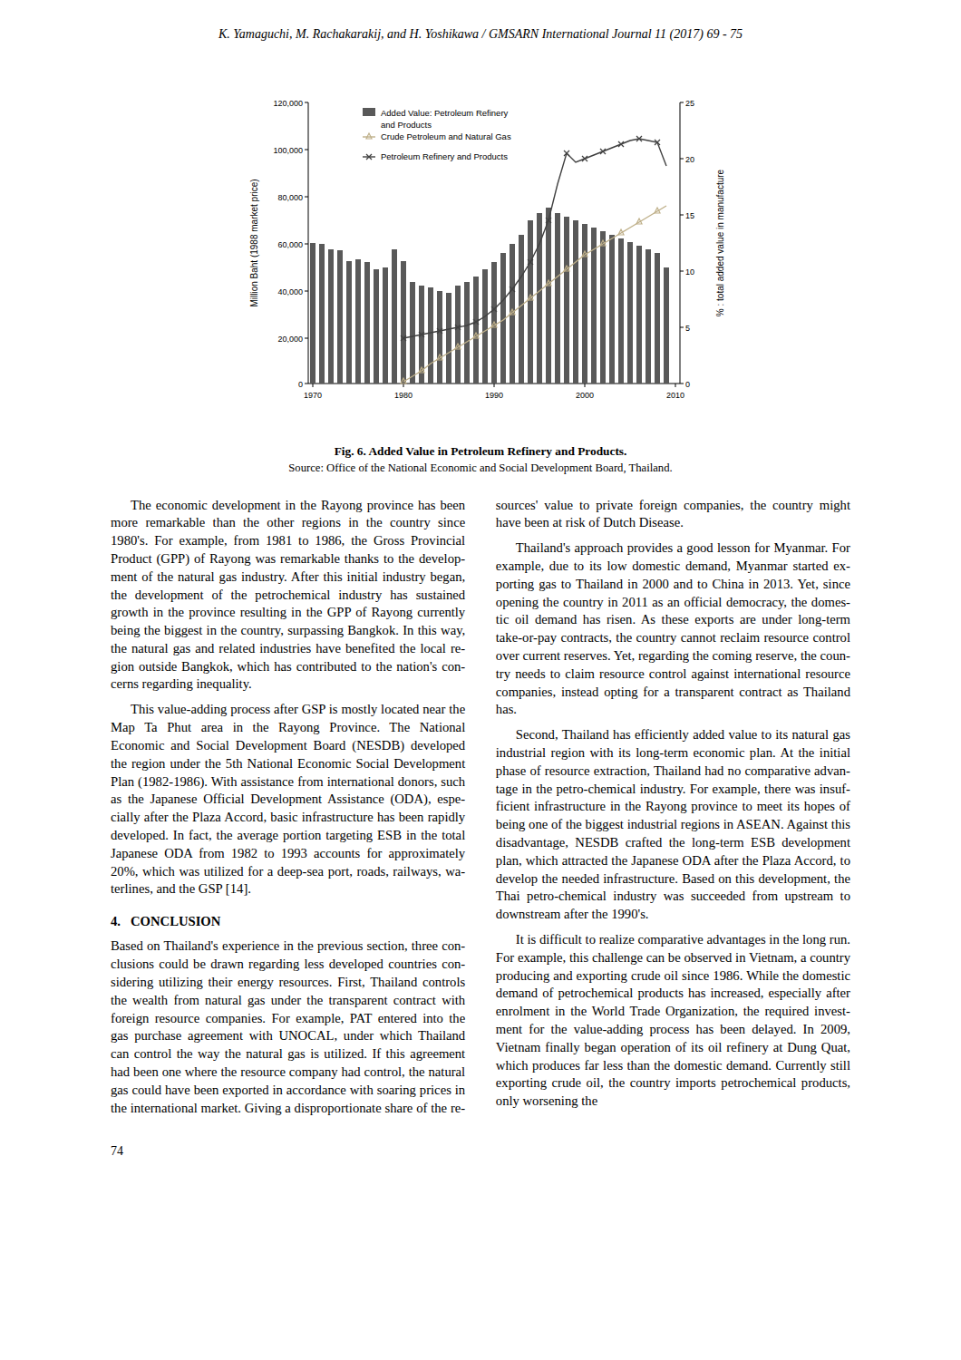K. Yamaguchi, M. Rachakarakij, and H. Yoshikawa / GMSARN International Journal 11 (2017) 69 - 75
120,000 100,000 80,000 60,000 40,000 20,000 0 25 20 15 10 5 0 1970 1980 1990 2000 2010 Million Baht (1988 market price) % : total added value in manufacture Added Value: Petroleum Refinery and Products Crude Petroleum and Natural Gas Petroleum Refinery and Products
Fig. 6. Added Value in Petroleum Refinery and Products. Source: Office of the National Economic and Social Development Board, Thailand.
The economic development in the Rayong province has been more remarkable than the other regions in the country since 1980's. For example, from 1981 to 1986, the Gross Provincial Product (GPP) of Rayong was remarkable thanks to the development of the natural gas industry. After this initial industry began, the development of the petrochemical industry has sustained growth in the province resulting in the GPP of Rayong currently being the biggest in the country, surpassing Bangkok. In this way, the natural gas and related industries have benefited the local region outside Bangkok, which has contributed to the nation's concerns regarding inequality.
This value-adding process after GSP is mostly located near the Map Ta Phut area in the Rayong Province. The National Economic and Social Development Board (NESDB) developed the region under the 5th National Economic Social Development Plan (1982-1986). With assistance from international donors, such as the Japanese Official Development Assistance (ODA), especially after the Plaza Accord, basic infrastructure has been rapidly developed. In fact, the average portion targeting ESB in the total Japanese ODA from 1982 to 1993 accounts for approximately 20%, which was utilized for a deep-sea port, roads, railways, waterlines, and the GSP [14].
4. CONCLUSION
Based on Thailand's experience in the previous section, three conclusions could be drawn regarding less developed countries considering utilizing their energy resources. First, Thailand controls the wealth from natural gas under the transparent contract with foreign resource companies. For example, PAT entered into the gas purchase agreement with UNOCAL, under which Thailand can control the way the natural gas is utilized. If this agreement had been one where the resource company had control, the natural gas could have been exported in accordance with soaring prices in the international market. Giving a disproportionate share of the resources' value to private foreign companies, the country might have been at risk of Dutch Disease.
Thailand's approach provides a good lesson for Myanmar. For example, due to its low domestic demand, Myanmar started exporting gas to Thailand in 2000 and to China in 2013. Yet, since opening the country in 2011 as an official democracy, the domestic oil demand has risen. As these exports are under long-term take-or-pay contracts, the country cannot reclaim resource control over current reserves. Yet, regarding the coming reserve, the country needs to claim resource control against international resource companies, instead opting for a transparent contract as Thailand has.
Second, Thailand has efficiently added value to its natural gas industrial region with its long-term economic plan. At the initial phase of resource extraction, Thailand had no comparative advantage in the petro-chemical industry. For example, there was insufficient infrastructure in the Rayong province to meet its hopes of being one of the biggest industrial regions in ASEAN. Against this disadvantage, NESDB crafted the long-term ESB development plan, which attracted the Japanese ODA after the Plaza Accord, to develop the needed infrastructure. Based on this development, the Thai petro-chemical industry was succeeded from upstream to downstream after the 1990's.
It is difficult to realize comparative advantages in the long run. For example, this challenge can be observed in Vietnam, a country producing and exporting crude oil since 1986. While the domestic demand of petrochemical products has increased, especially after enrolment in the World Trade Organization, the required investment for the value-adding process has been delayed. In 2009, Vietnam finally began operation of its oil refinery at Dung Quat, which produces far less than the domestic demand. Currently still exporting crude oil, the country imports petrochemical products, only worsening the
74